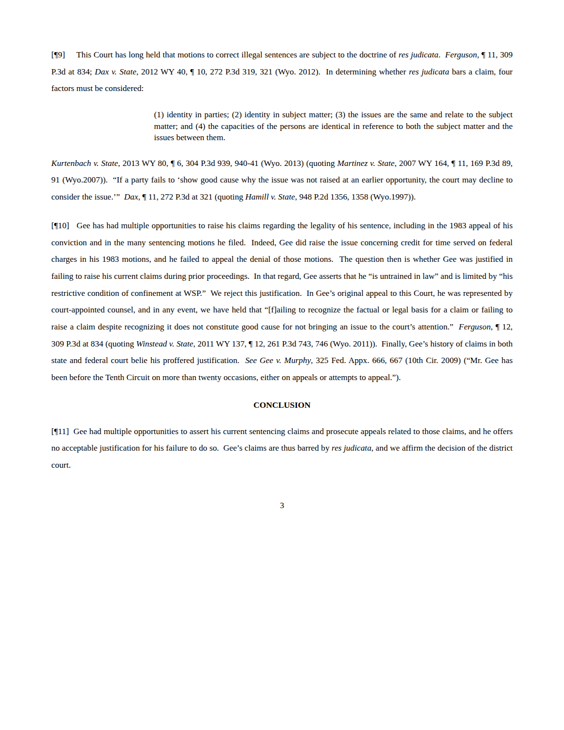[¶9] This Court has long held that motions to correct illegal sentences are subject to the doctrine of res judicata. Ferguson, ¶ 11, 309 P.3d at 834; Dax v. State, 2012 WY 40, ¶ 10, 272 P.3d 319, 321 (Wyo. 2012). In determining whether res judicata bars a claim, four factors must be considered:
(1) identity in parties; (2) identity in subject matter; (3) the issues are the same and relate to the subject matter; and (4) the capacities of the persons are identical in reference to both the subject matter and the issues between them.
Kurtenbach v. State, 2013 WY 80, ¶ 6, 304 P.3d 939, 940-41 (Wyo. 2013) (quoting Martinez v. State, 2007 WY 164, ¶ 11, 169 P.3d 89, 91 (Wyo.2007)). “If a party fails to ‘show good cause why the issue was not raised at an earlier opportunity, the court may decline to consider the issue.’” Dax, ¶ 11, 272 P.3d at 321 (quoting Hamill v. State, 948 P.2d 1356, 1358 (Wyo.1997)).
[¶10] Gee has had multiple opportunities to raise his claims regarding the legality of his sentence, including in the 1983 appeal of his conviction and in the many sentencing motions he filed. Indeed, Gee did raise the issue concerning credit for time served on federal charges in his 1983 motions, and he failed to appeal the denial of those motions. The question then is whether Gee was justified in failing to raise his current claims during prior proceedings. In that regard, Gee asserts that he “is untrained in law” and is limited by “his restrictive condition of confinement at WSP.” We reject this justification. In Gee’s original appeal to this Court, he was represented by court-appointed counsel, and in any event, we have held that “[f]ailing to recognize the factual or legal basis for a claim or failing to raise a claim despite recognizing it does not constitute good cause for not bringing an issue to the court’s attention.” Ferguson, ¶ 12, 309 P.3d at 834 (quoting Winstead v. State, 2011 WY 137, ¶ 12, 261 P.3d 743, 746 (Wyo. 2011)). Finally, Gee’s history of claims in both state and federal court belie his proffered justification. See Gee v. Murphy, 325 Fed. Appx. 666, 667 (10th Cir. 2009) (“Mr. Gee has been before the Tenth Circuit on more than twenty occasions, either on appeals or attempts to appeal.”).
CONCLUSION
[¶11] Gee had multiple opportunities to assert his current sentencing claims and prosecute appeals related to those claims, and he offers no acceptable justification for his failure to do so. Gee’s claims are thus barred by res judicata, and we affirm the decision of the district court.
3